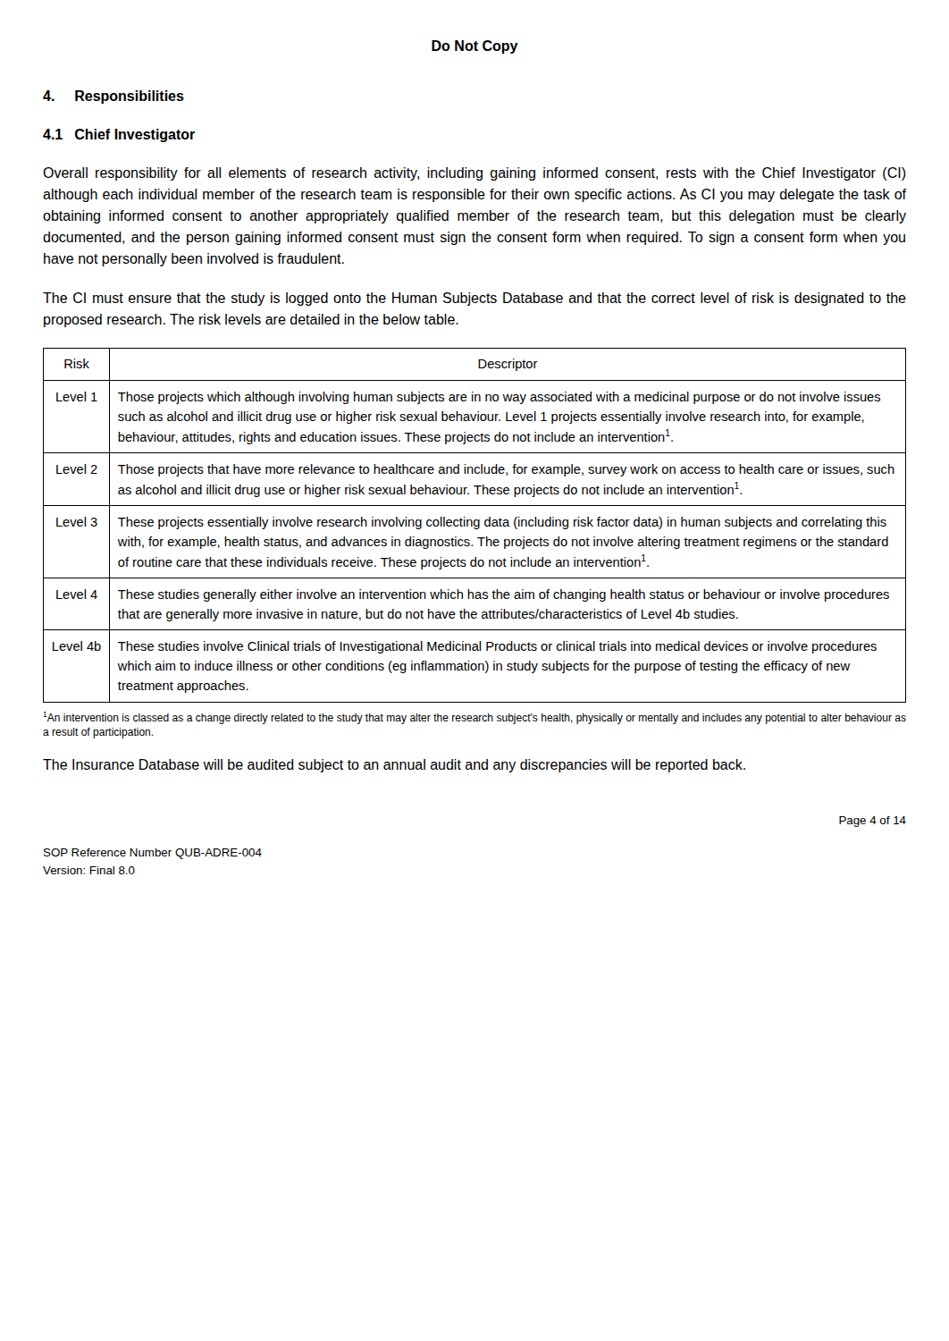Do Not Copy
4. Responsibilities
4.1 Chief Investigator
Overall responsibility for all elements of research activity, including gaining informed consent, rests with the Chief Investigator (CI) although each individual member of the research team is responsible for their own specific actions. As CI you may delegate the task of obtaining informed consent to another appropriately qualified member of the research team, but this delegation must be clearly documented, and the person gaining informed consent must sign the consent form when required. To sign a consent form when you have not personally been involved is fraudulent.
The CI must ensure that the study is logged onto the Human Subjects Database and that the correct level of risk is designated to the proposed research. The risk levels are detailed in the below table.
| Risk | Descriptor |
| --- | --- |
| Level 1 | Those projects which although involving human subjects are in no way associated with a medicinal purpose or do not involve issues such as alcohol and illicit drug use or higher risk sexual behaviour. Level 1 projects essentially involve research into, for example, behaviour, attitudes, rights and education issues. These projects do not include an intervention 1 . |
| Level 2 | Those projects that have more relevance to healthcare and include, for example, survey work on access to health care or issues, such as alcohol and illicit drug use or higher risk sexual behaviour. These projects do not include an intervention 1 . |
| Level 3 | These projects essentially involve research involving collecting data (including risk factor data) in human subjects and correlating this with, for example, health status, and advances in diagnostics. The projects do not involve altering treatment regimens or the standard of routine care that these individuals receive. These projects do not include an intervention 1 . |
| Level 4 | These studies generally either involve an intervention which has the aim of changing health status or behaviour or involve procedures that are generally more invasive in nature, but do not have the attributes/characteristics of Level 4b studies. |
| Level 4b | These studies involve Clinical trials of Investigational Medicinal Products or clinical trials into medical devices or involve procedures which aim to induce illness or other conditions (eg inflammation) in study subjects for the purpose of testing the efficacy of new treatment approaches. |
1An intervention is classed as a change directly related to the study that may alter the research subject's health, physically or mentally and includes any potential to alter behaviour as a result of participation.
The Insurance Database will be audited subject to an annual audit and any discrepancies will be reported back.
Page 4 of 14
SOP Reference Number QUB-ADRE-004
Version: Final 8.0